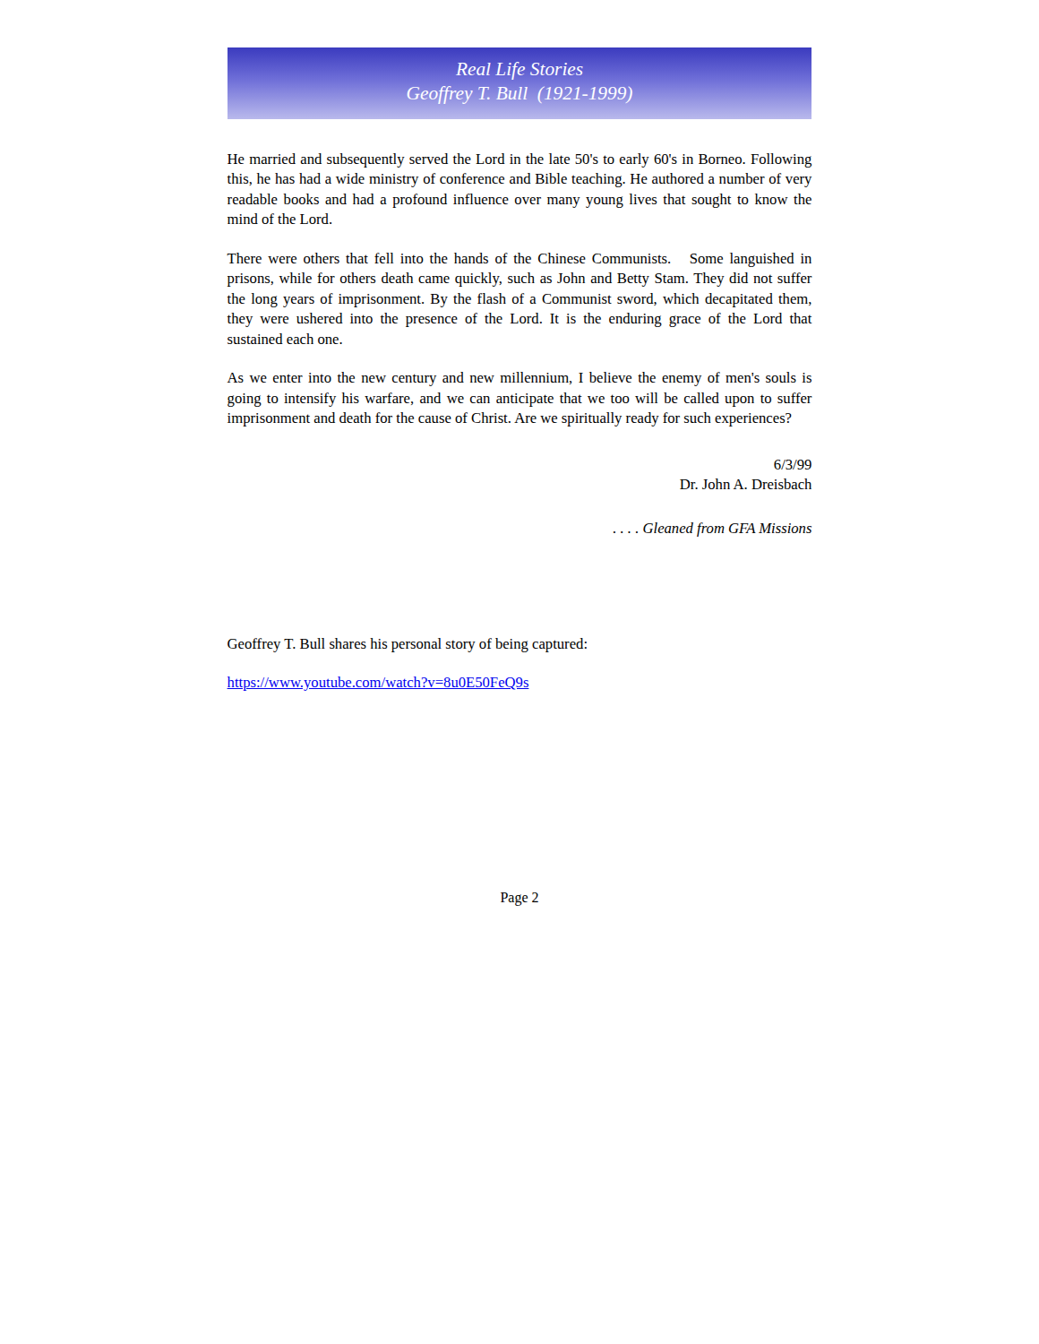Real Life Stories
Geoffrey T. Bull (1921-1999)
He married and subsequently served the Lord in the late 50's to early 60's in Borneo. Following this, he has had a wide ministry of conference and Bible teaching. He authored a number of very readable books and had a profound influence over many young lives that sought to know the mind of the Lord.
There were others that fell into the hands of the Chinese Communists. Some languished in prisons, while for others death came quickly, such as John and Betty Stam. They did not suffer the long years of imprisonment. By the flash of a Communist sword, which decapitated them, they were ushered into the presence of the Lord. It is the enduring grace of the Lord that sustained each one.
As we enter into the new century and new millennium, I believe the enemy of men's souls is going to intensify his warfare, and we can anticipate that we too will be called upon to suffer imprisonment and death for the cause of Christ. Are we spiritually ready for such experiences?
6/3/99
Dr. John A. Dreisbach
. . . . Gleaned from GFA Missions
Geoffrey T. Bull shares his personal story of being captured:
https://www.youtube.com/watch?v=8u0E50FeQ9s
Page 2